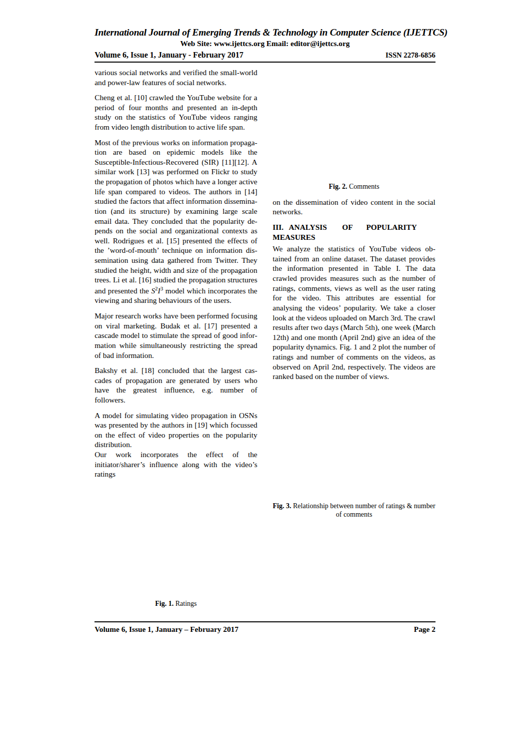International Journal of Emerging Trends & Technology in Computer Science (IJETTCS)
Web Site: www.ijettcs.org Email: editor@ijettcs.org
Volume 6, Issue 1, January - February 2017 ISSN 2278-6856
various social networks and verified the small-world and power-law features of social networks.
Cheng et al. [10] crawled the YouTube website for a period of four months and presented an in-depth study on the statistics of YouTube videos ranging from video length distribution to active life span.
Most of the previous works on information propagation are based on epidemic models like the Susceptible-Infectious-Recovered (SIR) [11][12]. A similar work [13] was performed on Flickr to study the propagation of photos which have a longer active life span compared to videos. The authors in [14] studied the factors that affect information dissemination (and its structure) by examining large scale email data. They concluded that the popularity depends on the social and organizational contexts as well. Rodrigues et al. [15] presented the effects of the ’word-of-mouth’ technique on information dissemination using data gathered from Twitter. They studied the height, width and size of the propagation trees. Li et al. [16] studied the propagation structures and presented the S 2 I 3 model which incorporates the viewing and sharing behaviours of the users.
Major research works have been performed focusing on viral marketing. Budak et al. [17] presented a cascade model to stimulate the spread of good information while simultaneously restricting the spread of bad information.
Bakshy et al. [18] concluded that the largest cascades of propagation are generated by users who have the greatest influence, e.g. number of followers.
A model for simulating video propagation in OSNs was presented by the authors in [19] which focussed on the effect of video properties on the popularity distribution.
Our work incorporates the effect of the initiator/sharer’s influence along with the video’s ratings
Fig. 1. Ratings
Fig. 2. Comments
on the dissemination of video content in the social networks.
III. ANALYSIS OF POPULARITY MEASURES
We analyze the statistics of YouTube videos obtained from an online dataset. The dataset provides the information presented in Table I. The data crawled provides measures such as the number of ratings, comments, views as well as the user rating for the video. This attributes are essential for analysing the videos’ popularity. We take a closer look at the videos uploaded on March 3rd. The crawl results after two days (March 5th), one week (March 12th) and one month (April 2nd) give an idea of the popularity dynamics. Fig. 1 and 2 plot the number of ratings and number of comments on the videos, as observed on April 2nd, respectively. The videos are ranked based on the number of views.
Fig. 3. Relationship between number of ratings & number of comments
Volume 6, Issue 1, January – February 2017 Page 2